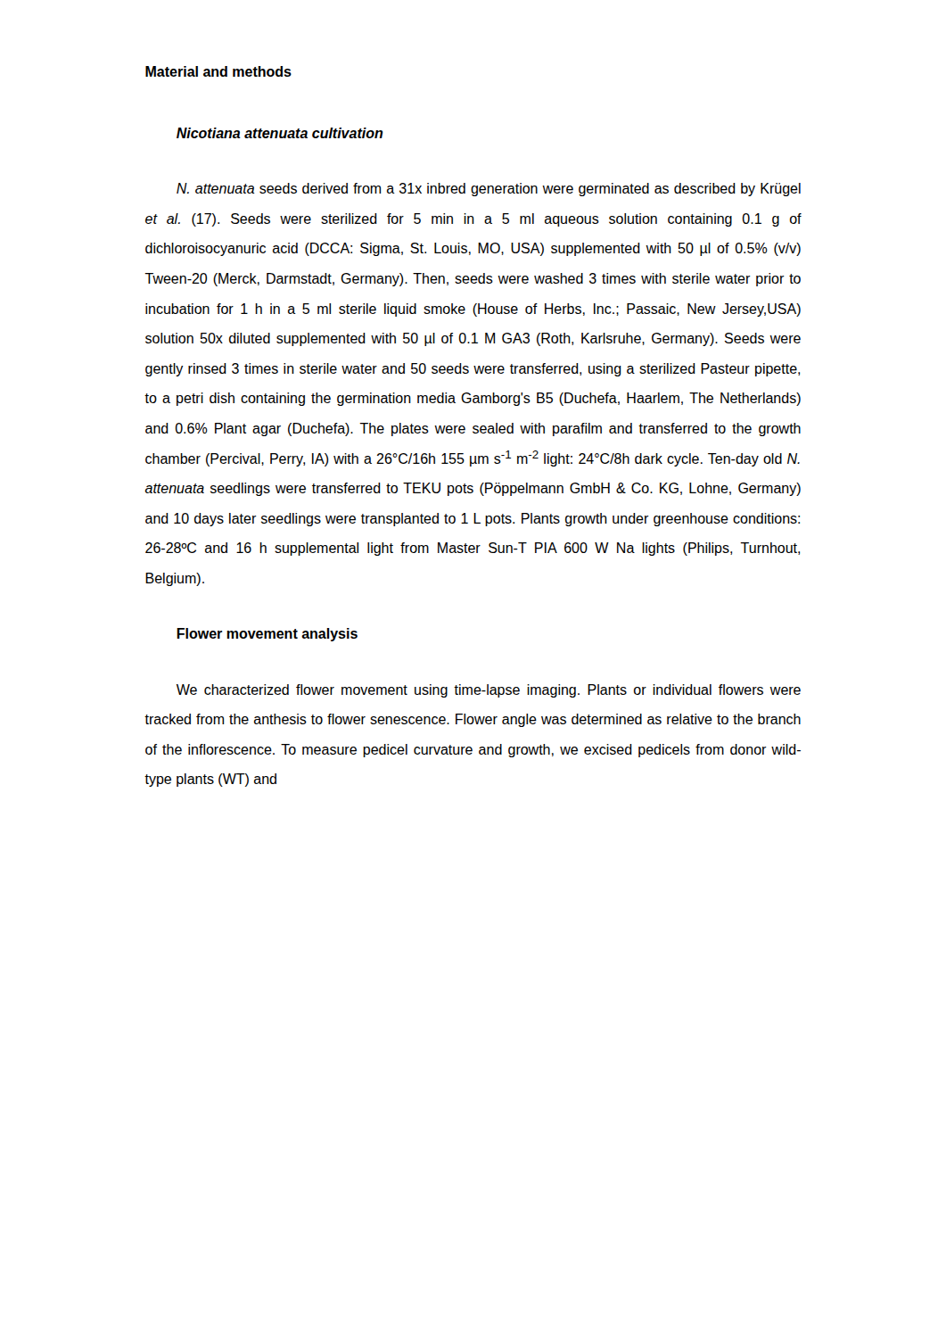Material and methods
Nicotiana attenuata cultivation
N. attenuata seeds derived from a 31x inbred generation were germinated as described by Krügel et al. (17). Seeds were sterilized for 5 min in a 5 ml aqueous solution containing 0.1 g of dichloroisocyanuric acid (DCCA: Sigma, St. Louis, MO, USA) supplemented with 50 µl of 0.5% (v/v) Tween-20 (Merck, Darmstadt, Germany). Then, seeds were washed 3 times with sterile water prior to incubation for 1 h in a 5 ml sterile liquid smoke (House of Herbs, Inc.; Passaic, New Jersey,USA) solution 50x diluted supplemented with 50 µl of 0.1 M GA3 (Roth, Karlsruhe, Germany). Seeds were gently rinsed 3 times in sterile water and 50 seeds were transferred, using a sterilized Pasteur pipette, to a petri dish containing the germination media Gamborg's B5 (Duchefa, Haarlem, The Netherlands) and 0.6% Plant agar (Duchefa). The plates were sealed with parafilm and transferred to the growth chamber (Percival, Perry, IA) with a 26°C/16h 155 µm s-1 m-2 light: 24°C/8h dark cycle. Ten-day old N. attenuata seedlings were transferred to TEKU pots (Pöppelmann GmbH & Co. KG, Lohne, Germany) and 10 days later seedlings were transplanted to 1 L pots. Plants growth under greenhouse conditions: 26-28ºC and 16 h supplemental light from Master Sun-T PIA 600 W Na lights (Philips, Turnhout, Belgium).
Flower movement analysis
We characterized flower movement using time-lapse imaging. Plants or individual flowers were tracked from the anthesis to flower senescence. Flower angle was determined as relative to the branch of the inflorescence. To measure pedicel curvature and growth, we excised pedicels from donor wild-type plants (WT) and